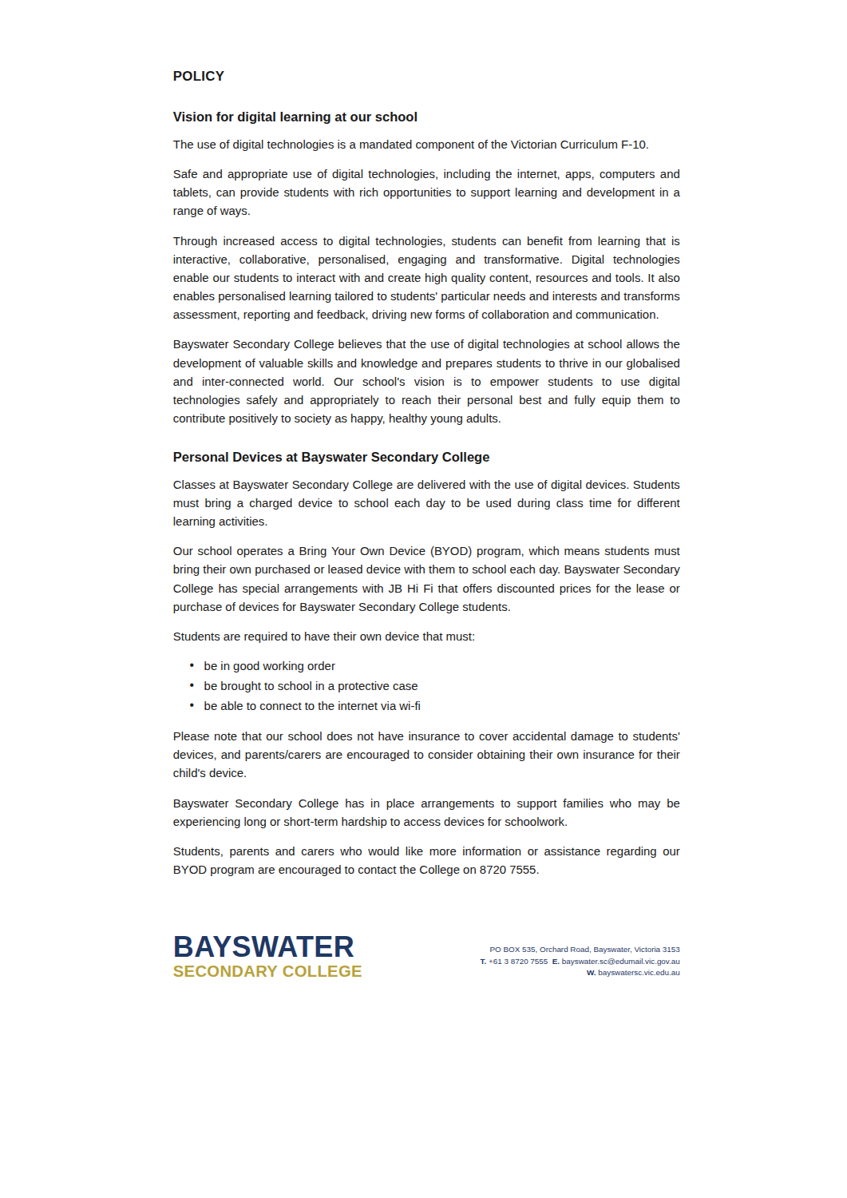POLICY
Vision for digital learning at our school
The use of digital technologies is a mandated component of the Victorian Curriculum F-10.
Safe and appropriate use of digital technologies, including the internet, apps, computers and tablets, can provide students with rich opportunities to support learning and development in a range of ways.
Through increased access to digital technologies, students can benefit from learning that is interactive, collaborative, personalised, engaging and transformative. Digital technologies enable our students to interact with and create high quality content, resources and tools. It also enables personalised learning tailored to students' particular needs and interests and transforms assessment, reporting and feedback, driving new forms of collaboration and communication.
Bayswater Secondary College believes that the use of digital technologies at school allows the development of valuable skills and knowledge and prepares students to thrive in our globalised and inter-connected world. Our school's vision is to empower students to use digital technologies safely and appropriately to reach their personal best and fully equip them to contribute positively to society as happy, healthy young adults.
Personal Devices at Bayswater Secondary College
Classes at Bayswater Secondary College are delivered with the use of digital devices. Students must bring a charged device to school each day to be used during class time for different learning activities.
Our school operates a Bring Your Own Device (BYOD) program, which means students must bring their own purchased or leased device with them to school each day. Bayswater Secondary College has special arrangements with JB Hi Fi that offers discounted prices for the lease or purchase of devices for Bayswater Secondary College students.
Students are required to have their own device that must:
be in good working order
be brought to school in a protective case
be able to connect to the internet via wi-fi
Please note that our school does not have insurance to cover accidental damage to students' devices, and parents/carers are encouraged to consider obtaining their own insurance for their child's device.
Bayswater Secondary College has in place arrangements to support families who may be experiencing long or short-term hardship to access devices for schoolwork.
Students, parents and carers who would like more information or assistance regarding our BYOD program are encouraged to contact the College on 8720 7555.
BAYSWATER SECONDARY COLLEGE
PO BOX 535, Orchard Road, Bayswater, Victoria 3153
T. +61 3 8720 7555 E. bayswater.sc@edumail.vic.gov.au
W. bayswatersc.vic.edu.au